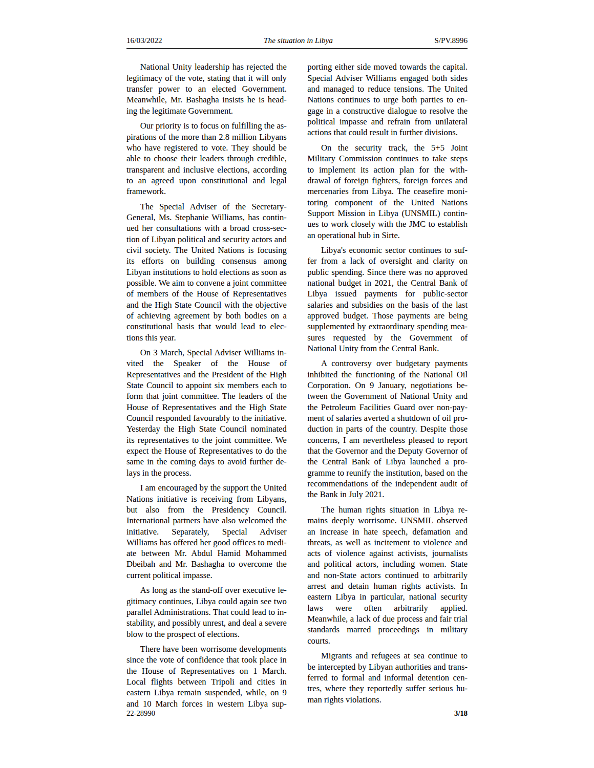16/03/2022
The situation in Libya
S/PV.8996
National Unity leadership has rejected the legitimacy of the vote, stating that it will only transfer power to an elected Government. Meanwhile, Mr. Bashagha insists he is heading the legitimate Government.
Our priority is to focus on fulfilling the aspirations of the more than 2.8 million Libyans who have registered to vote. They should be able to choose their leaders through credible, transparent and inclusive elections, according to an agreed upon constitutional and legal framework.
The Special Adviser of the Secretary-General, Ms. Stephanie Williams, has continued her consultations with a broad cross-section of Libyan political and security actors and civil society. The United Nations is focusing its efforts on building consensus among Libyan institutions to hold elections as soon as possible. We aim to convene a joint committee of members of the House of Representatives and the High State Council with the objective of achieving agreement by both bodies on a constitutional basis that would lead to elections this year.
On 3 March, Special Adviser Williams invited the Speaker of the House of Representatives and the President of the High State Council to appoint six members each to form that joint committee. The leaders of the House of Representatives and the High State Council responded favourably to the initiative. Yesterday the High State Council nominated its representatives to the joint committee. We expect the House of Representatives to do the same in the coming days to avoid further delays in the process.
I am encouraged by the support the United Nations initiative is receiving from Libyans, but also from the Presidency Council. International partners have also welcomed the initiative. Separately, Special Adviser Williams has offered her good offices to mediate between Mr. Abdul Hamid Mohammed Dbeibah and Mr. Bashagha to overcome the current political impasse.
As long as the stand-off over executive legitimacy continues, Libya could again see two parallel Administrations. That could lead to instability, and possibly unrest, and deal a severe blow to the prospect of elections.
There have been worrisome developments since the vote of confidence that took place in the House of Representatives on 1 March. Local flights between Tripoli and cities in eastern Libya remain suspended, while, on 9 and 10 March forces in western Libya supporting either side moved towards the capital. Special Adviser Williams engaged both sides and managed to reduce tensions. The United Nations continues to urge both parties to engage in a constructive dialogue to resolve the political impasse and refrain from unilateral actions that could result in further divisions.
On the security track, the 5+5 Joint Military Commission continues to take steps to implement its action plan for the withdrawal of foreign fighters, foreign forces and mercenaries from Libya. The ceasefire monitoring component of the United Nations Support Mission in Libya (UNSMIL) continues to work closely with the JMC to establish an operational hub in Sirte.
Libya's economic sector continues to suffer from a lack of oversight and clarity on public spending. Since there was no approved national budget in 2021, the Central Bank of Libya issued payments for public-sector salaries and subsidies on the basis of the last approved budget. Those payments are being supplemented by extraordinary spending measures requested by the Government of National Unity from the Central Bank.
A controversy over budgetary payments inhibited the functioning of the National Oil Corporation. On 9 January, negotiations between the Government of National Unity and the Petroleum Facilities Guard over non-payment of salaries averted a shutdown of oil production in parts of the country. Despite those concerns, I am nevertheless pleased to report that the Governor and the Deputy Governor of the Central Bank of Libya launched a programme to reunify the institution, based on the recommendations of the independent audit of the Bank in July 2021.
The human rights situation in Libya remains deeply worrisome. UNSMIL observed an increase in hate speech, defamation and threats, as well as incitement to violence and acts of violence against activists, journalists and political actors, including women. State and non-State actors continued to arbitrarily arrest and detain human rights activists. In eastern Libya in particular, national security laws were often arbitrarily applied. Meanwhile, a lack of due process and fair trial standards marred proceedings in military courts.
Migrants and refugees at sea continue to be intercepted by Libyan authorities and transferred to formal and informal detention centres, where they reportedly suffer serious human rights violations.
22-28990
3/18